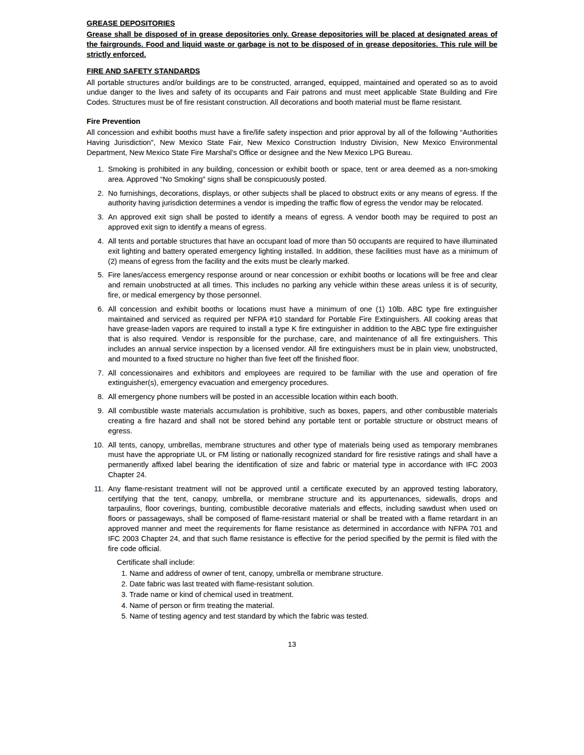GREASE DEPOSITORIES
Grease shall be disposed of in grease depositories only. Grease depositories will be placed at designated areas of the fairgrounds. Food and liquid waste or garbage is not to be disposed of in grease depositories. This rule will be strictly enforced.
FIRE AND SAFETY STANDARDS
All portable structures and/or buildings are to be constructed, arranged, equipped, maintained and operated so as to avoid undue danger to the lives and safety of its occupants and Fair patrons and must meet applicable State Building and Fire Codes. Structures must be of fire resistant construction. All decorations and booth material must be flame resistant.
Fire Prevention
All concession and exhibit booths must have a fire/life safety inspection and prior approval by all of the following “Authorities Having Jurisdiction”, New Mexico State Fair, New Mexico Construction Industry Division, New Mexico Environmental Department, New Mexico State Fire Marshal’s Office or designee and the New Mexico LPG Bureau.
Smoking is prohibited in any building, concession or exhibit booth or space, tent or area deemed as a non-smoking area. Approved “No Smoking” signs shall be conspicuously posted.
No furnishings, decorations, displays, or other subjects shall be placed to obstruct exits or any means of egress. If the authority having jurisdiction determines a vendor is impeding the traffic flow of egress the vendor may be relocated.
An approved exit sign shall be posted to identify a means of egress. A vendor booth may be required to post an approved exit sign to identify a means of egress.
All tents and portable structures that have an occupant load of more than 50 occupants are required to have illuminated exit lighting and battery operated emergency lighting installed. In addition, these facilities must have as a minimum of (2) means of egress from the facility and the exits must be clearly marked.
Fire lanes/access emergency response around or near concession or exhibit booths or locations will be free and clear and remain unobstructed at all times. This includes no parking any vehicle within these areas unless it is of security, fire, or medical emergency by those personnel.
All concession and exhibit booths or locations must have a minimum of one (1) 10lb. ABC type fire extinguisher maintained and serviced as required per NFPA #10 standard for Portable Fire Extinguishers. All cooking areas that have grease-laden vapors are required to install a type K fire extinguisher in addition to the ABC type fire extinguisher that is also required. Vendor is responsible for the purchase, care, and maintenance of all fire extinguishers. This includes an annual service inspection by a licensed vendor. All fire extinguishers must be in plain view, unobstructed, and mounted to a fixed structure no higher than five feet off the finished floor.
All concessionaires and exhibitors and employees are required to be familiar with the use and operation of fire extinguisher(s), emergency evacuation and emergency procedures.
All emergency phone numbers will be posted in an accessible location within each booth.
All combustible waste materials accumulation is prohibitive, such as boxes, papers, and other combustible materials creating a fire hazard and shall not be stored behind any portable tent or portable structure or obstruct means of egress.
All tents, canopy, umbrellas, membrane structures and other type of materials being used as temporary membranes must have the appropriate UL or FM listing or nationally recognized standard for fire resistive ratings and shall have a permanently affixed label bearing the identification of size and fabric or material type in accordance with IFC 2003 Chapter 24.
Any flame-resistant treatment will not be approved until a certificate executed by an approved testing laboratory, certifying that the tent, canopy, umbrella, or membrane structure and its appurtenances, sidewalls, drops and tarpaulins, floor coverings, bunting, combustible decorative materials and effects, including sawdust when used on floors or passageways, shall be composed of flame-resistant material or shall be treated with a flame retardant in an approved manner and meet the requirements for flame resistance as determined in accordance with NFPA 701 and IFC 2003 Chapter 24, and that such flame resistance is effective for the period specified by the permit is filed with the fire code official.
Certificate shall include:
1. Name and address of owner of tent, canopy, umbrella or membrane structure.
2. Date fabric was last treated with flame-resistant solution.
3. Trade name or kind of chemical used in treatment.
4. Name of person or firm treating the material.
5. Name of testing agency and test standard by which the fabric was tested.
13